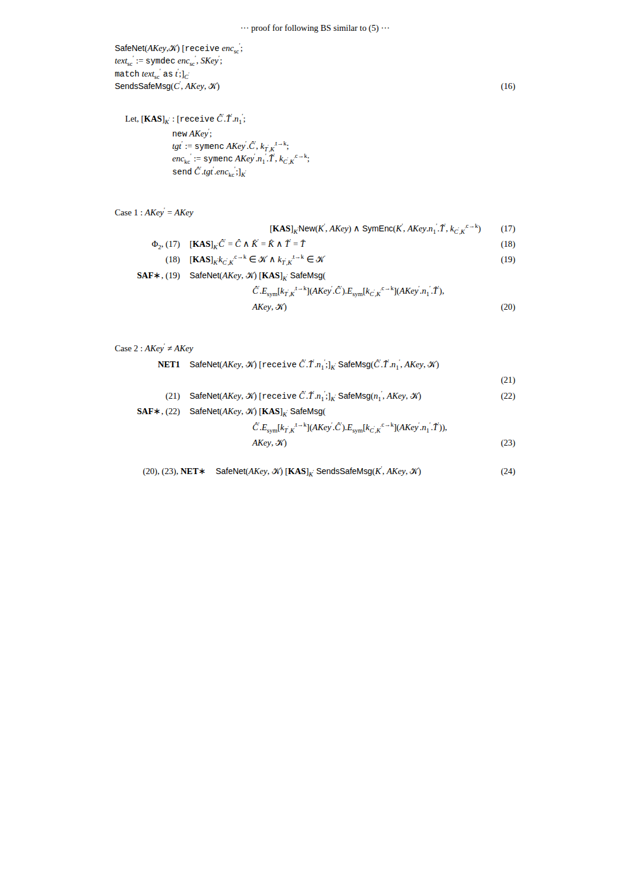··· proof for following BS similar to (5) ···
SafeNet(AKey,𝒦) [receive encsc′;
textsc′ := symdec encsc′, SKey′;
match textsc′ as t′;]C′
SendsSafeMsg(C′, AKey, 𝒦)
(16)
Let, [KAS]K′ : [receive Ĉ′.T̂′.n1′;
new AKey′;
tgt′ := symenc AKey′.Ĉ′, kT′,K′t→k;
enckc′ := symenc AKey′.n1′.T̂′, kC′,K′c→k;
send Ĉ′.tgt′.enckc′;]K′
Case 1 : AKey′ = AKey
[KAS]K′New(K′, AKey) ∧ SymEnc(K′, AKey.n1′.T̂′, kC′,K′c→k)
(17)
Φ2, (17)
[KAS]K′Ĉ′ = Ĉ ∧ K̂′ = K̂ ∧ T̂′ = T̂
(18)
(18)
[KAS]K′kC′,K′c→k ∈ 𝒦 ∧ kT′,K′t→k ∈ 𝒦
(19)
SAF∗, (19)
SafeNet(AKey, 𝒦) [KAS]K′ SafeMsg(
Ĉ′.Esym[kT′,K′t→k](AKey′.Ĉ′).Esym[kC′,K′c→k](AKey′.n1′.T̂′),
AKey, 𝒦)
(20)
Case 2 : AKey′ ≠ AKey
NET1
SafeNet(AKey, 𝒦) [receive Ĉ′.T̂′.n1′;]K′ SafeMsg(Ĉ′.T̂′.n1′, AKey, 𝒦)
(21)
(21)
SafeNet(AKey, 𝒦) [receive Ĉ′.T̂′.n1′;]K′ SafeMsg(n1′, AKey, 𝒦)
(22)
SAF∗, (22)
SafeNet(AKey, 𝒦) [KAS]K′ SafeMsg(
Ĉ′.Esym[kT′,K′t→k](AKey′.Ĉ′).Esym[kC′,K′c→k](AKey′.n1′.T̂′)),
AKey, 𝒦)
(23)
(20), (23), NET∗
SafeNet(AKey, 𝒦) [KAS]K′ SendsSafeMsg(K′, AKey, 𝒦)
(24)